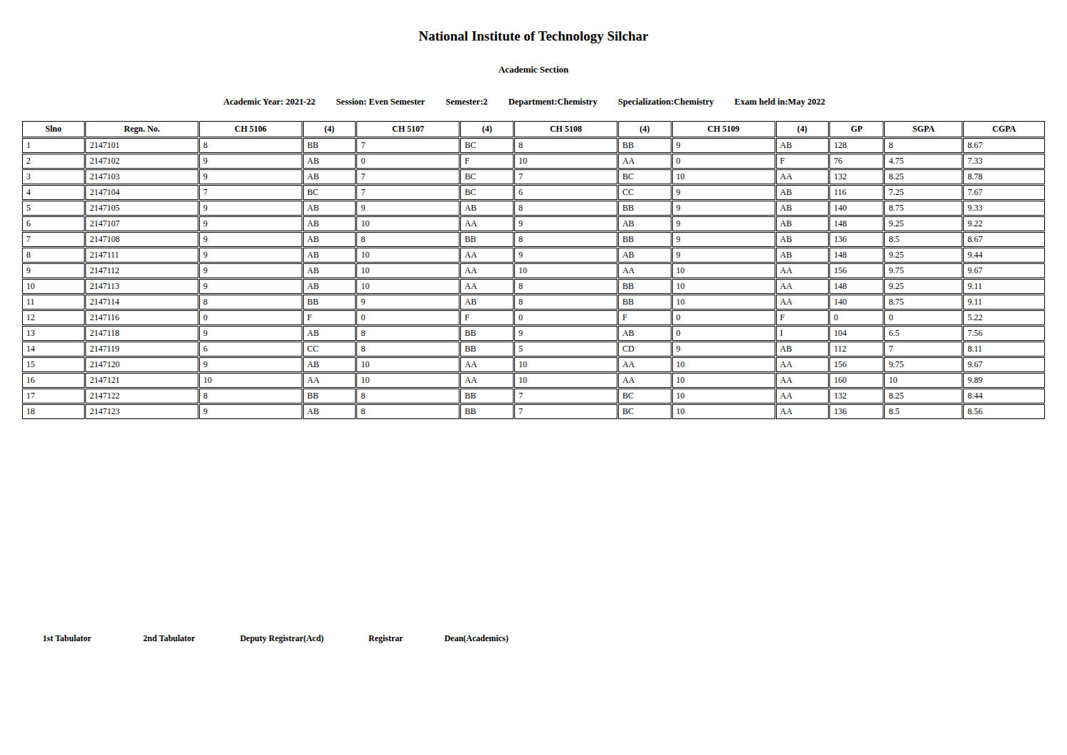National Institute of Technology Silchar
Academic Section
Academic Year: 2021-22 Session: Even Semester Semester:2 Department:Chemistry Specialization:Chemistry Exam held in:May 2022
| Slno | Regn. No. | CH 5106 | (4) | CH 5107 | (4) | CH 5108 | (4) | CH 5109 | (4) | GP | SGPA | CGPA |
| --- | --- | --- | --- | --- | --- | --- | --- | --- | --- | --- | --- | --- |
| 1 | 2147101 | 8 | BB | 7 | BC | 8 | BB | 9 | AB | 128 | 8 | 8.67 |
| 2 | 2147102 | 9 | AB | 0 | F | 10 | AA | 0 | F | 76 | 4.75 | 7.33 |
| 3 | 2147103 | 9 | AB | 7 | BC | 7 | BC | 10 | AA | 132 | 8.25 | 8.78 |
| 4 | 2147104 | 7 | BC | 7 | BC | 6 | CC | 9 | AB | 116 | 7.25 | 7.67 |
| 5 | 2147105 | 9 | AB | 9 | AB | 8 | BB | 9 | AB | 140 | 8.75 | 9.33 |
| 6 | 2147107 | 9 | AB | 10 | AA | 9 | AB | 9 | AB | 148 | 9.25 | 9.22 |
| 7 | 2147108 | 9 | AB | 8 | BB | 8 | BB | 9 | AB | 136 | 8.5 | 8.67 |
| 8 | 2147111 | 9 | AB | 10 | AA | 9 | AB | 9 | AB | 148 | 9.25 | 9.44 |
| 9 | 2147112 | 9 | AB | 10 | AA | 10 | AA | 10 | AA | 156 | 9.75 | 9.67 |
| 10 | 2147113 | 9 | AB | 10 | AA | 8 | BB | 10 | AA | 148 | 9.25 | 9.11 |
| 11 | 2147114 | 8 | BB | 9 | AB | 8 | BB | 10 | AA | 140 | 8.75 | 9.11 |
| 12 | 2147116 | 0 | F | 0 | F | 0 | F | 0 | F | 0 | 0 | 5.22 |
| 13 | 2147118 | 9 | AB | 8 | BB | 9 | AB | 0 | I | 104 | 6.5 | 7.56 |
| 14 | 2147119 | 6 | CC | 8 | BB | 5 | CD | 9 | AB | 112 | 7 | 8.11 |
| 15 | 2147120 | 9 | AB | 10 | AA | 10 | AA | 10 | AA | 156 | 9.75 | 9.67 |
| 16 | 2147121 | 10 | AA | 10 | AA | 10 | AA | 10 | AA | 160 | 10 | 9.89 |
| 17 | 2147122 | 8 | BB | 8 | BB | 7 | BC | 10 | AA | 132 | 8.25 | 8.44 |
| 18 | 2147123 | 9 | AB | 8 | BB | 7 | BC | 10 | AA | 136 | 8.5 | 8.56 |
1st Tabulator 2nd Tabulator Deputy Registrar(Acd) Registrar Dean(Academics)